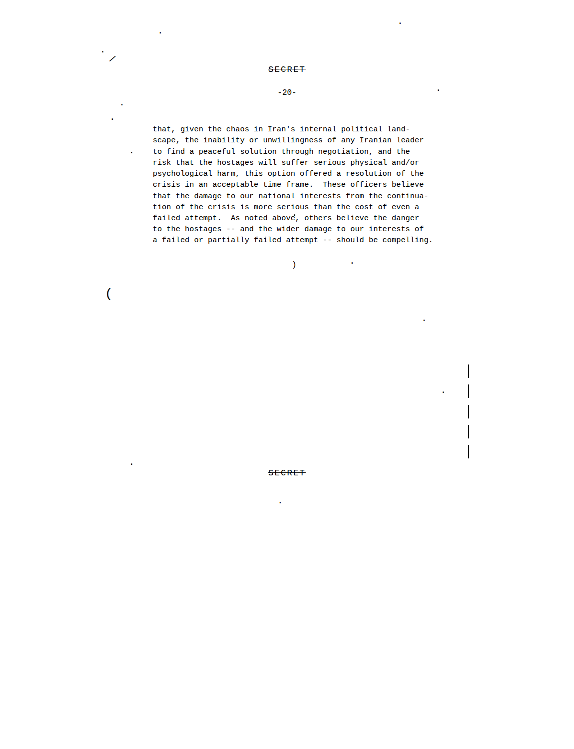/ . . . . . . .
SECRET
-20-
that, given the chaos in Iran's internal political land- scape, the inability or unwillingness of any Iranian leader to find a peaceful solution through negotiation, and the risk that the hostages will suffer serious physical and/or psychological harm, this option offered a resolution of the crisis in an acceptable time frame. These officers believe that the damage to our national interests from the continua- tion of the crisis is more serious than the cost of even a failed attempt. As noted above, others believe the danger to the hostages -- and the wider damage to our interests of a failed or partially failed attempt -- should be compelling.
. ) ( . . . . .
SECRET